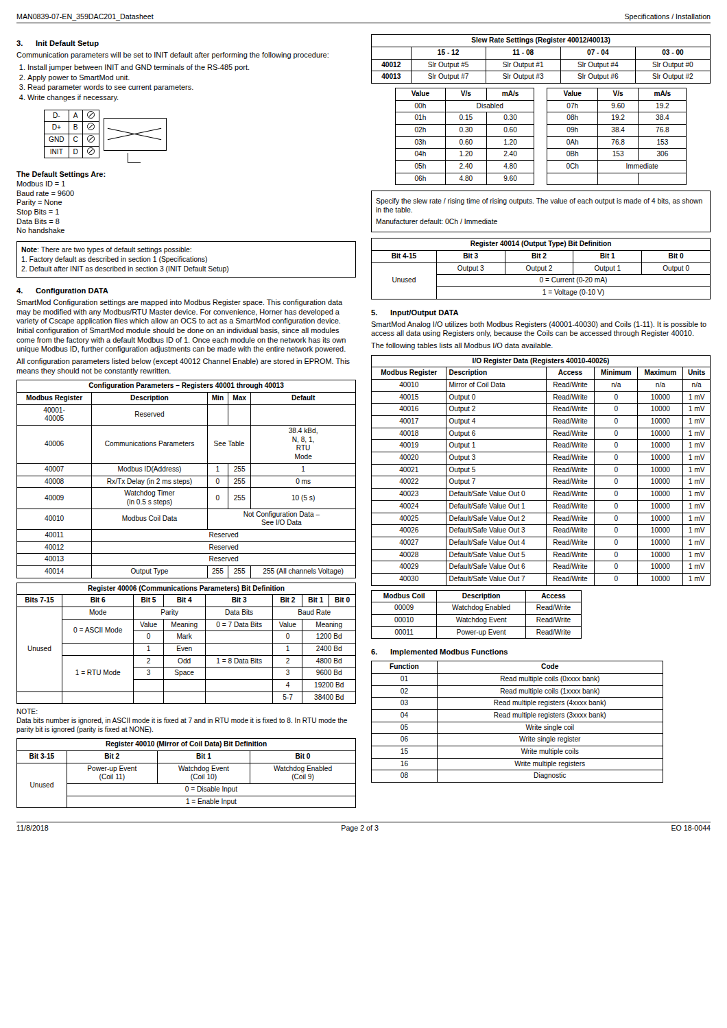MAN0839-07-EN_359DAC201_Datasheet
Specifications / Installation
3. Init Default Setup
Communication parameters will be set to INIT default after performing the following procedure:
Install jumper between INIT and GND terminals of the RS-485 port.
Apply power to SmartMod unit.
Read parameter words to see current parameters.
Write changes if necessary.
| D- | A | | |
| D+ | B | |
| GND | C | |
| INIT | D | |
The Default Settings Are:
Modbus ID = 1
Baud rate = 9600
Parity = None
Stop Bits = 1
Data Bits = 8
No handshake
Note: There are two types of default settings possible:
1. Factory default as described in section 1 (Specifications)
2. Default after INIT as described in section 3 (INIT Default Setup)
4. Configuration DATA
SmartMod Configuration settings are mapped into Modbus Register space. This configuration data may be modified with any Modbus/RTU Master device. For convenience, Horner has developed a variety of Cscape application files which allow an OCS to act as a SmartMod configuration device. Initial configuration of SmartMod module should be done on an individual basis, since all modules come from the factory with a default Modbus ID of 1. Once each module on the network has its own unique Modbus ID, further configuration adjustments can be made with the entire network powered.
All configuration parameters listed below (except 40012 Channel Enable) are stored in EPROM. This means they should not be constantly rewritten.
| Configuration Parameters – Registers 40001 through 40013 |
| --- |
| Modbus Register | Description | Min | Max | Default |
| 40001- 40005 | Reserved | | | |
| 40006 | Communications Parameters | See Table | 38.4 kBd, N, 8, 1, RTU Mode |
| 40007 | Modbus ID(Address) | 1 | 255 | 1 |
| 40008 | Rx/Tx Delay (in 2 ms steps) | 0 | 255 | 0 ms |
| 40009 | Watchdog Timer (in 0.5 s steps) | 0 | 255 | 10 (5 s) |
| 40010 | Modbus Coil Data | Not Configuration Data – See I/O Data |
| 40011 | Reserved |
| 40012 | Reserved |
| 40013 | Reserved |
| 40014 | Output Type | 255 | 255 | 255 (All channels Voltage) |
| Register 40006 (Communications Parameters) Bit Definition |
| --- |
| Bits 7-15 | Bit 6 | Bit 5 | Bit 4 | Bit 3 | Bit 2 | Bit 1 | Bit 0 |
| Unused | Mode | Parity | Data Bits | Baud Rate |
| 0 = ASCII Mode | Value | Meaning | 0 = 7 Data Bits | Value | Meaning |
| 0 | Mark | | 0 | 1200 Bd |
| | 1 | Even | | 1 | 2400 Bd |
| 1 = RTU Mode | 2 | Odd | 1 = 8 Data Bits | 2 | 4800 Bd |
| 3 | Space | | 3 | 9600 Bd |
| | | | 4 | 19200 Bd |
| | | | | | 5-7 | 38400 Bd |
NOTE:
Data bits number is ignored, in ASCII mode it is fixed at 7 and in RTU mode it is fixed to 8. In RTU mode the parity bit is ignored (parity is fixed at NONE).
| Register 40010 (Mirror of Coil Data) Bit Definition |
| --- |
| Bit 3-15 | Bit 2 | Bit 1 | Bit 0 |
| Unused | Power-up Event (Coil 11) | Watchdog Event (Coil 10) | Watchdog Enabled (Coil 9) |
| 0 = Disable Input |
| 1 = Enable Input |
| Slew Rate Settings (Register 40012/40013) |
| --- |
| | 15 - 12 | 11 - 08 | 07 - 04 | 03 - 00 |
| 40012 | Slr Output #5 | Slr Output #1 | Slr Output #4 | Slr Output #0 |
| 40013 | Slr Output #7 | Slr Output #3 | Slr Output #6 | Slr Output #2 |
| Value | V/s | mA/s | | Value | V/s | mA/s |
| 00h | Disabled | | 07h | 9.60 | 19.2 |
| 01h | 0.15 | 0.30 | | 08h | 19.2 | 38.4 |
| 02h | 0.30 | 0.60 | | 09h | 38.4 | 76.8 |
| 03h | 0.60 | 1.20 | | 0Ah | 76.8 | 153 |
| 04h | 1.20 | 2.40 | | 0Bh | 153 | 306 |
| 05h | 2.40 | 4.80 | | 0Ch | Immediate |
| 06h | 4.80 | 9.60 | | | | |
Specify the slew rate / rising time of rising outputs. The value of each output is made of 4 bits, as shown in the table.
Manufacturer default: 0Ch / Immediate
| Register 40014 (Output Type) Bit Definition |
| --- |
| Bit 4-15 | Bit 3 | Bit 2 | Bit 1 | Bit 0 |
| Unused | Output 3 | Output 2 | Output 1 | Output 0 |
| 0 = Current (0-20 mA) |
| 1 = Voltage (0-10 V) |
5. Input/Output DATA
SmartMod Analog I/O utilizes both Modbus Registers (40001-40030) and Coils (1-11). It is possible to access all data using Registers only, because the Coils can be accessed through Register 40010.
The following tables lists all Modbus I/O data available.
| I/O Register Data (Registers 40010-40026) |
| --- |
| Modbus Register | Description | Access | Minimum | Maximum | Units |
| 40010 | Mirror of Coil Data | Read/Write | n/a | n/a | n/a |
| 40015 | Output 0 | Read/Write | 0 | 10000 | 1 mV |
| 40016 | Output 2 | Read/Write | 0 | 10000 | 1 mV |
| 40017 | Output 4 | Read/Write | 0 | 10000 | 1 mV |
| 40018 | Output 6 | Read/Write | 0 | 10000 | 1 mV |
| 40019 | Output 1 | Read/Write | 0 | 10000 | 1 mV |
| 40020 | Output 3 | Read/Write | 0 | 10000 | 1 mV |
| 40021 | Output 5 | Read/Write | 0 | 10000 | 1 mV |
| 40022 | Output 7 | Read/Write | 0 | 10000 | 1 mV |
| 40023 | Default/Safe Value Out 0 | Read/Write | 0 | 10000 | 1 mV |
| 40024 | Default/Safe Value Out 1 | Read/Write | 0 | 10000 | 1 mV |
| 40025 | Default/Safe Value Out 2 | Read/Write | 0 | 10000 | 1 mV |
| 40026 | Default/Safe Value Out 3 | Read/Write | 0 | 10000 | 1 mV |
| 40027 | Default/Safe Value Out 4 | Read/Write | 0 | 10000 | 1 mV |
| 40028 | Default/Safe Value Out 5 | Read/Write | 0 | 10000 | 1 mV |
| 40029 | Default/Safe Value Out 6 | Read/Write | 0 | 10000 | 1 mV |
| 40030 | Default/Safe Value Out 7 | Read/Write | 0 | 10000 | 1 mV |
| Modbus Coil | Description | Access |
| --- | --- | --- |
| 00009 | Watchdog Enabled | Read/Write |
| 00010 | Watchdog Event | Read/Write |
| 00011 | Power-up Event | Read/Write |
6. Implemented Modbus Functions
| Function | Code |
| --- | --- |
| 01 | Read multiple coils (0xxxx bank) |
| 02 | Read multiple coils (1xxxx bank) |
| 03 | Read multiple registers (4xxxx bank) |
| 04 | Read multiple registers (3xxxx bank) |
| 05 | Write single coil |
| 06 | Write single register |
| 15 | Write multiple coils |
| 16 | Write multiple registers |
| 08 | Diagnostic |
11/8/2018
Page 2 of 3
EO 18-0044